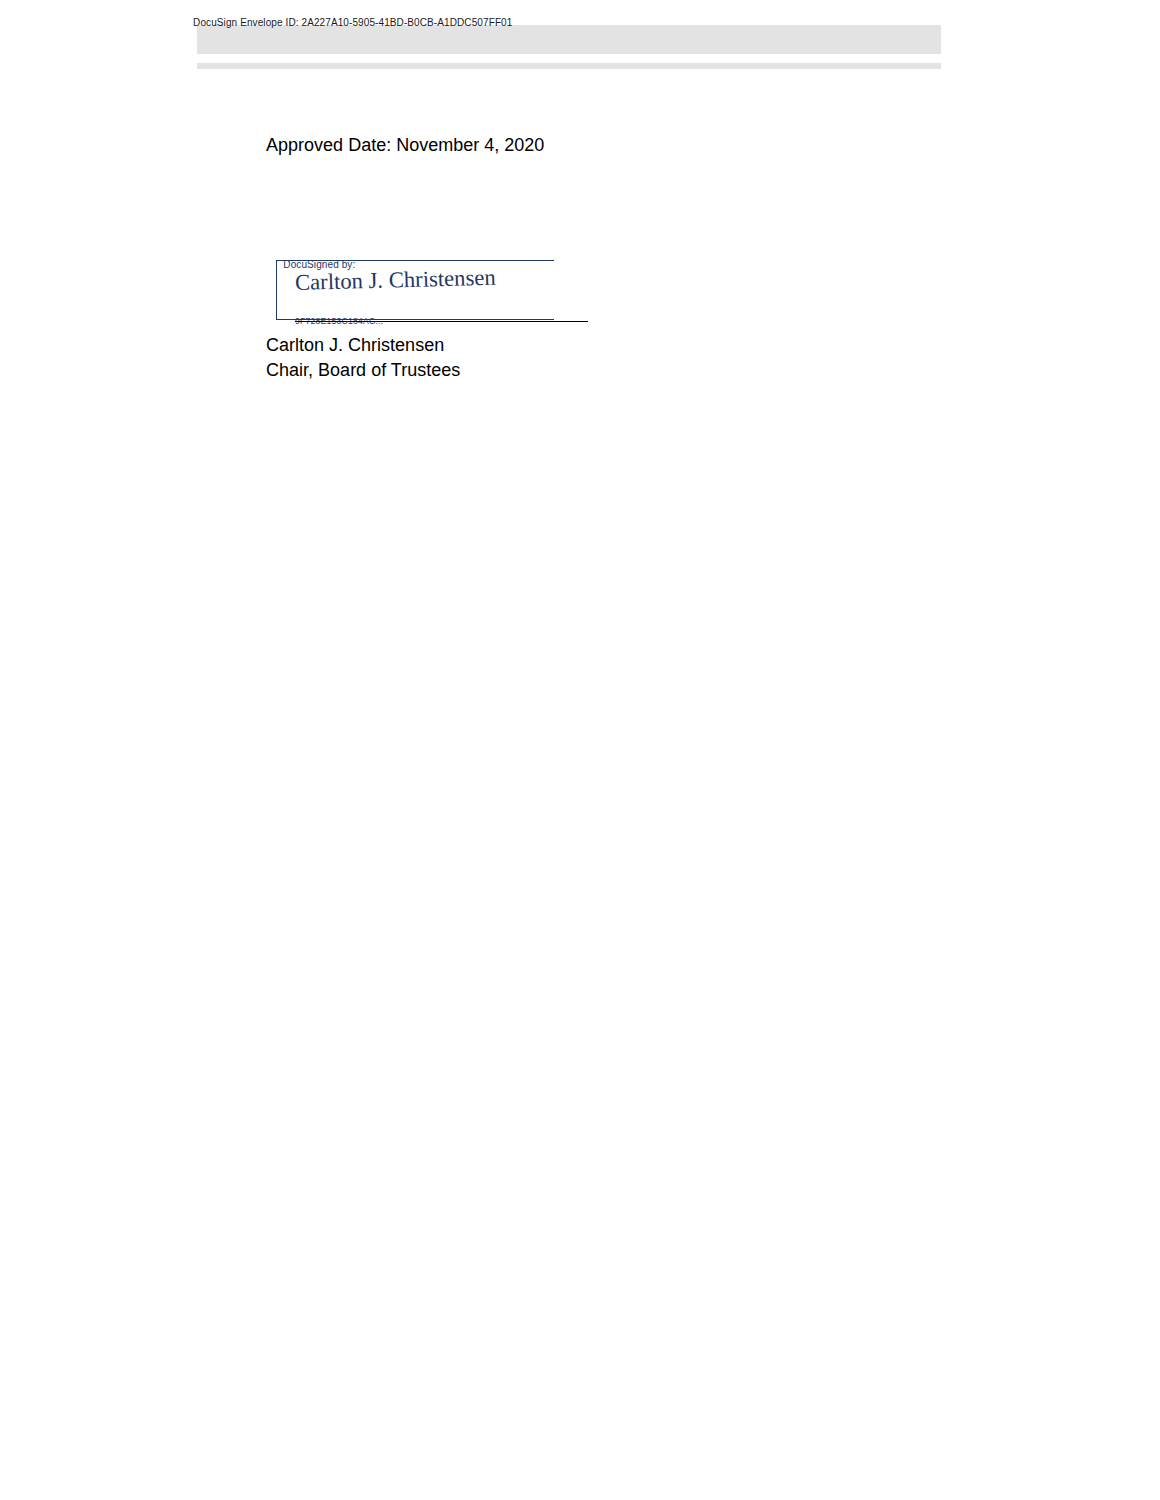DocuSign Envelope ID: 2A227A10-5905-41BD-B0CB-A1DDC507FF01
Approved Date: November 4, 2020
DocuSigned by:
Carlton J. Christensen
9F728E153C184AC...
Carlton J. Christensen
Chair, Board of Trustees